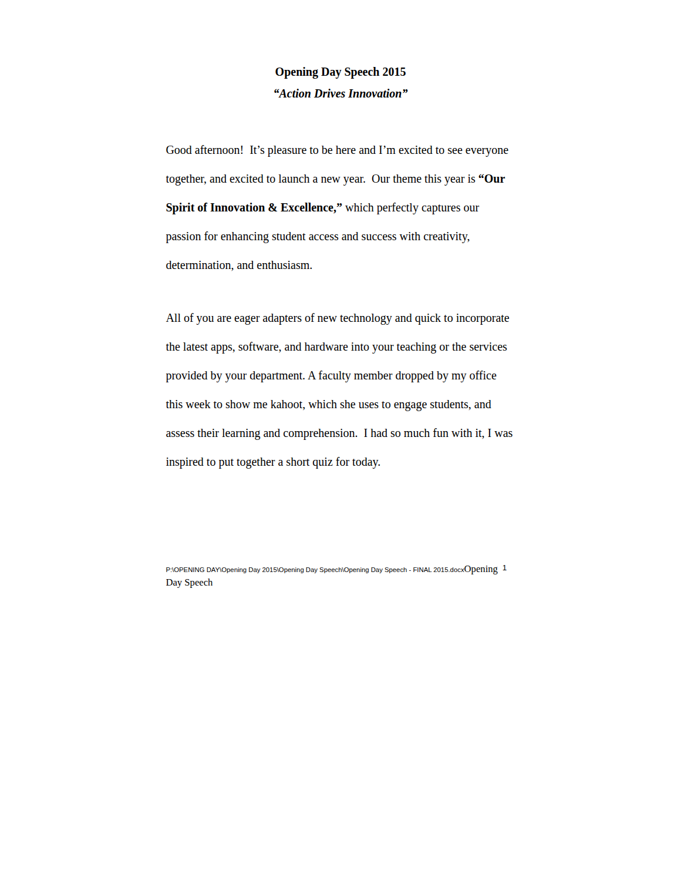Opening Day Speech 2015
“Action Drives Innovation”
Good afternoon! It’s pleasure to be here and I’m excited to see everyone together, and excited to launch a new year. Our theme this year is “Our Spirit of Innovation & Excellence,” which perfectly captures our passion for enhancing student access and success with creativity, determination, and enthusiasm.
All of you are eager adapters of new technology and quick to incorporate the latest apps, software, and hardware into your teaching or the services provided by your department. A faculty member dropped by my office this week to show me kahoot, which she uses to engage students, and assess their learning and comprehension. I had so much fun with it, I was inspired to put together a short quiz for today.
1 P:\OPENING DAY\Opening Day 2015\Opening Day Speech\Opening Day Speech - FINAL 2015.docxOpening Day Speech